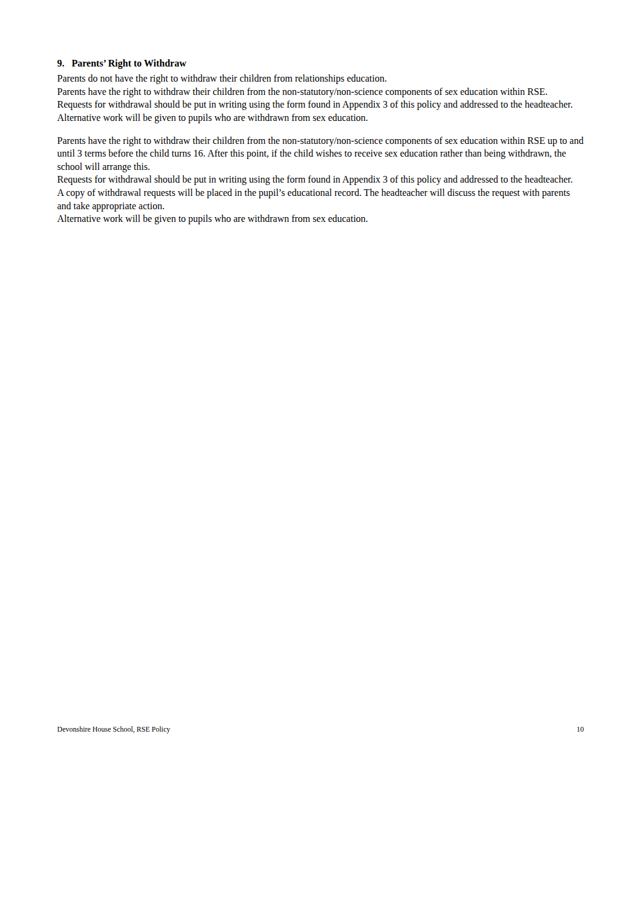9. Parents’ Right to Withdraw
Parents do not have the right to withdraw their children from relationships education.
Parents have the right to withdraw their children from the non-statutory/non-science components of sex education within RSE.
Requests for withdrawal should be put in writing using the form found in Appendix 3 of this policy and addressed to the headteacher.
Alternative work will be given to pupils who are withdrawn from sex education.
Parents have the right to withdraw their children from the non-statutory/non-science components of sex education within RSE up to and until 3 terms before the child turns 16. After this point, if the child wishes to receive sex education rather than being withdrawn, the school will arrange this.
Requests for withdrawal should be put in writing using the form found in Appendix 3 of this policy and addressed to the headteacher.
A copy of withdrawal requests will be placed in the pupil’s educational record. The headteacher will discuss the request with parents and take appropriate action.
Alternative work will be given to pupils who are withdrawn from sex education.
Devonshire House School, RSE Policy 10